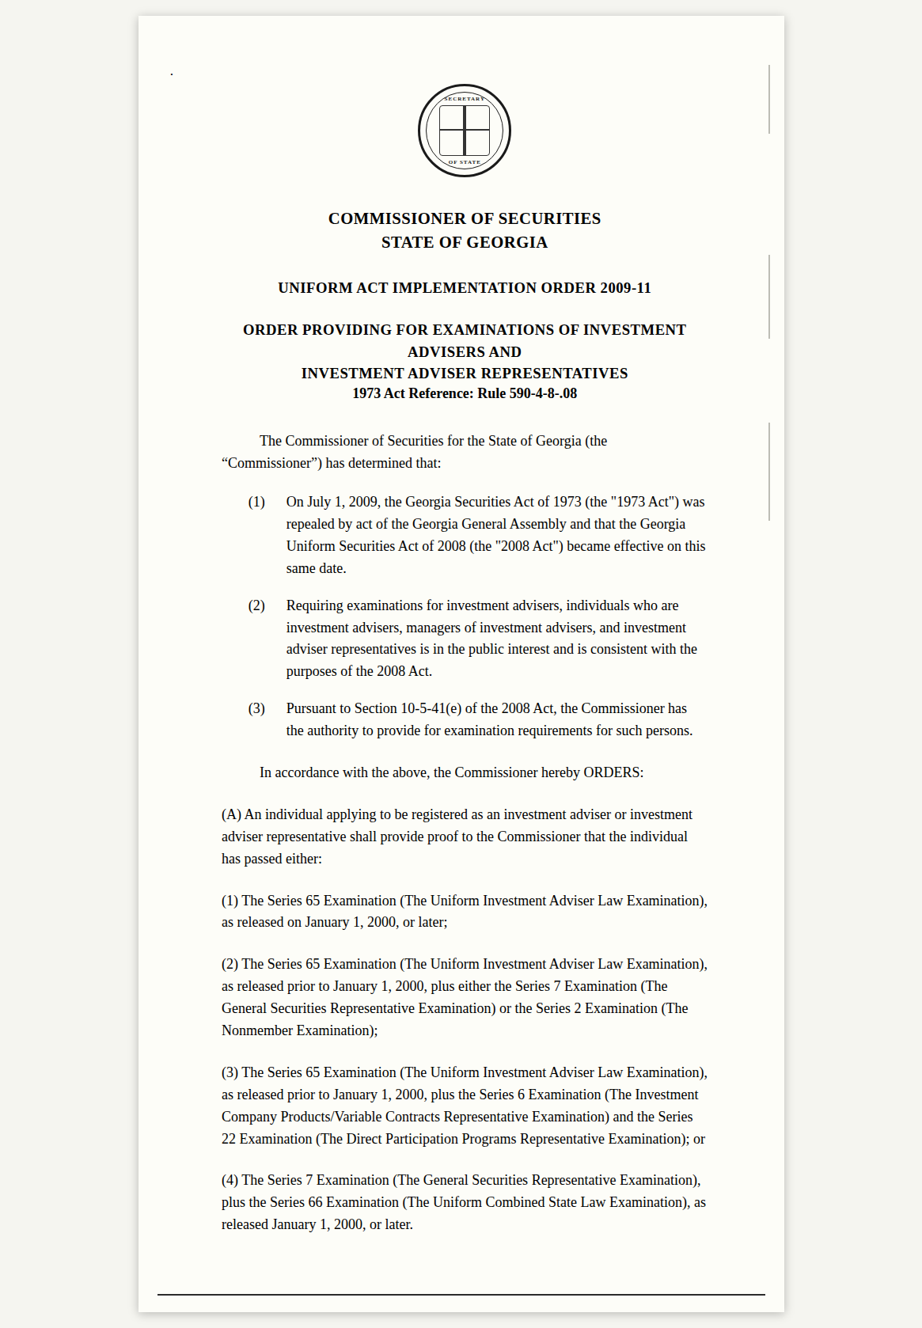.
SECRETARY
OF STATE
COMMISSIONER OF SECURITIES
STATE OF GEORGIA
UNIFORM ACT IMPLEMENTATION ORDER 2009-11
ORDER PROVIDING FOR EXAMINATIONS OF INVESTMENT ADVISERS AND
INVESTMENT ADVISER REPRESENTATIVES
1973 Act Reference: Rule 590-4-8-.08
The Commissioner of Securities for the State of Georgia (the “Commissioner”) has determined that:
(1) On July 1, 2009, the Georgia Securities Act of 1973 (the "1973 Act") was repealed by act of the Georgia General Assembly and that the Georgia Uniform Securities Act of 2008 (the "2008 Act") became effective on this same date.
(2) Requiring examinations for investment advisers, individuals who are investment advisers, managers of investment advisers, and investment adviser representatives is in the public interest and is consistent with the purposes of the 2008 Act.
(3) Pursuant to Section 10-5-41(e) of the 2008 Act, the Commissioner has the authority to provide for examination requirements for such persons.
In accordance with the above, the Commissioner hereby ORDERS:
(A) An individual applying to be registered as an investment adviser or investment adviser representative shall provide proof to the Commissioner that the individual has passed either:
(1) The Series 65 Examination (The Uniform Investment Adviser Law Examination), as released on January 1, 2000, or later;
(2) The Series 65 Examination (The Uniform Investment Adviser Law Examination), as released prior to January 1, 2000, plus either the Series 7 Examination (The General Securities Representative Examination) or the Series 2 Examination (The Nonmember Examination);
(3) The Series 65 Examination (The Uniform Investment Adviser Law Examination), as released prior to January 1, 2000, plus the Series 6 Examination (The Investment Company Products/Variable Contracts Representative Examination) and the Series 22 Examination (The Direct Participation Programs Representative Examination); or
(4) The Series 7 Examination (The General Securities Representative Examination), plus the Series 66 Examination (The Uniform Combined State Law Examination), as released January 1, 2000, or later.